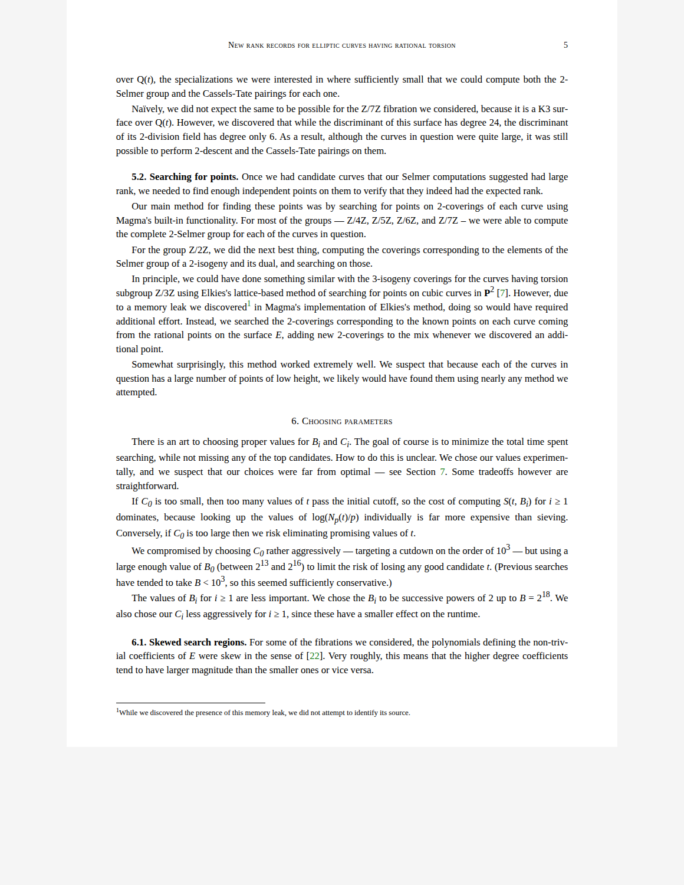New rank records for elliptic curves having rational torsion 5
over Q(t), the specializations we were interested in where sufficiently small that we could compute both the 2-Selmer group and the Cassels-Tate pairings for each one.
Naïvely, we did not expect the same to be possible for the Z/7Z fibration we considered, because it is a K3 surface over Q(t). However, we discovered that while the discriminant of this surface has degree 24, the discriminant of its 2-division field has degree only 6. As a result, although the curves in question were quite large, it was still possible to perform 2-descent and the Cassels-Tate pairings on them.
5.2. Searching for points. Once we had candidate curves that our Selmer computations suggested had large rank, we needed to find enough independent points on them to verify that they indeed had the expected rank.
Our main method for finding these points was by searching for points on 2-coverings of each curve using Magma's built-in functionality. For most of the groups — Z/4Z, Z/5Z, Z/6Z, and Z/7Z – we were able to compute the complete 2-Selmer group for each of the curves in question.
For the group Z/2Z, we did the next best thing, computing the coverings corresponding to the elements of the Selmer group of a 2-isogeny and its dual, and searching on those.
In principle, we could have done something similar with the 3-isogeny coverings for the curves having torsion subgroup Z/3Z using Elkies's lattice-based method of searching for points on cubic curves in P2 [7]. However, due to a memory leak we discovered1 in Magma's implementation of Elkies's method, doing so would have required additional effort. Instead, we searched the 2-coverings corresponding to the known points on each curve coming from the rational points on the surface E, adding new 2-coverings to the mix whenever we discovered an additional point.
Somewhat surprisingly, this method worked extremely well. We suspect that because each of the curves in question has a large number of points of low height, we likely would have found them using nearly any method we attempted.
6. Choosing parameters
There is an art to choosing proper values for Bi and Ci. The goal of course is to minimize the total time spent searching, while not missing any of the top candidates. How to do this is unclear. We chose our values experimentally, and we suspect that our choices were far from optimal — see Section 7. Some tradeoffs however are straightforward.
If C0 is too small, then too many values of t pass the initial cutoff, so the cost of computing S(t, Bi) for i ≥ 1 dominates, because looking up the values of log(Np(t)/p) individually is far more expensive than sieving. Conversely, if C0 is too large then we risk eliminating promising values of t.
We compromised by choosing C0 rather aggressively — targeting a cutdown on the order of 103 — but using a large enough value of B0 (between 213 and 216) to limit the risk of losing any good candidate t. (Previous searches have tended to take B < 103, so this seemed sufficiently conservative.)
The values of Bi for i ≥ 1 are less important. We chose the Bi to be successive powers of 2 up to B = 218. We also chose our Ci less aggressively for i ≥ 1, since these have a smaller effect on the runtime.
6.1. Skewed search regions. For some of the fibrations we considered, the polynomials defining the non-trivial coefficients of E were skew in the sense of [22]. Very roughly, this means that the higher degree coefficients tend to have larger magnitude than the smaller ones or vice versa.
1While we discovered the presence of this memory leak, we did not attempt to identify its source.